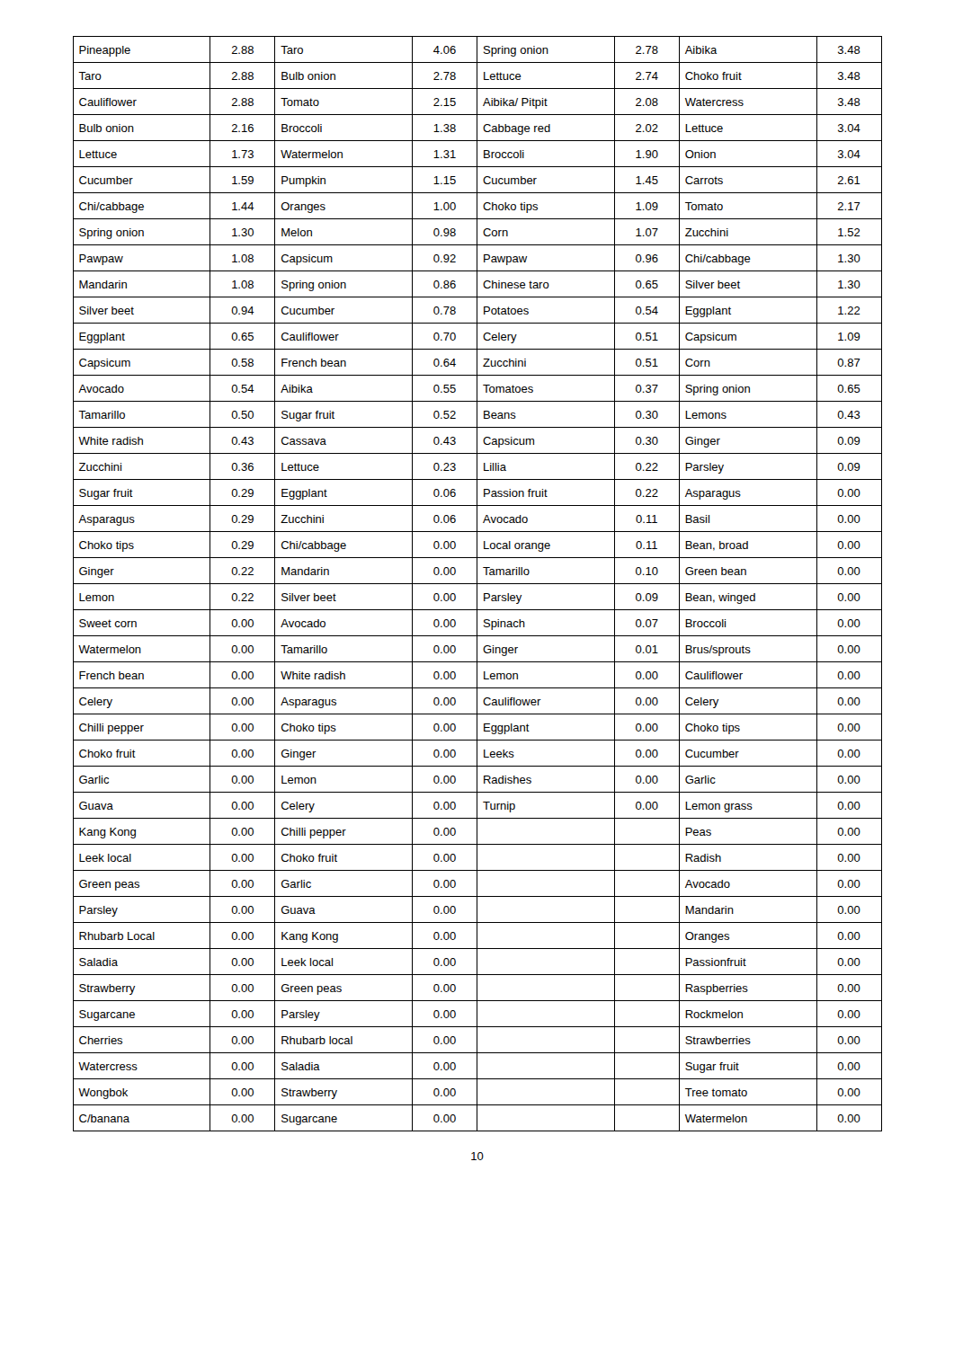| Pineapple | 2.88 | Taro | 4.06 | Spring onion | 2.78 | Aibika | 3.48 |
| Taro | 2.88 | Bulb onion | 2.78 | Lettuce | 2.74 | Choko fruit | 3.48 |
| Cauliflower | 2.88 | Tomato | 2.15 | Aibika/ Pitpit | 2.08 | Watercress | 3.48 |
| Bulb onion | 2.16 | Broccoli | 1.38 | Cabbage red | 2.02 | Lettuce | 3.04 |
| Lettuce | 1.73 | Watermelon | 1.31 | Broccoli | 1.90 | Onion | 3.04 |
| Cucumber | 1.59 | Pumpkin | 1.15 | Cucumber | 1.45 | Carrots | 2.61 |
| Chi/cabbage | 1.44 | Oranges | 1.00 | Choko tips | 1.09 | Tomato | 2.17 |
| Spring onion | 1.30 | Melon | 0.98 | Corn | 1.07 | Zucchini | 1.52 |
| Pawpaw | 1.08 | Capsicum | 0.92 | Pawpaw | 0.96 | Chi/cabbage | 1.30 |
| Mandarin | 1.08 | Spring onion | 0.86 | Chinese taro | 0.65 | Silver beet | 1.30 |
| Silver beet | 0.94 | Cucumber | 0.78 | Potatoes | 0.54 | Eggplant | 1.22 |
| Eggplant | 0.65 | Cauliflower | 0.70 | Celery | 0.51 | Capsicum | 1.09 |
| Capsicum | 0.58 | French bean | 0.64 | Zucchini | 0.51 | Corn | 0.87 |
| Avocado | 0.54 | Aibika | 0.55 | Tomatoes | 0.37 | Spring onion | 0.65 |
| Tamarillo | 0.50 | Sugar fruit | 0.52 | Beans | 0.30 | Lemons | 0.43 |
| White radish | 0.43 | Cassava | 0.43 | Capsicum | 0.30 | Ginger | 0.09 |
| Zucchini | 0.36 | Lettuce | 0.23 | Lillia | 0.22 | Parsley | 0.09 |
| Sugar fruit | 0.29 | Eggplant | 0.06 | Passion fruit | 0.22 | Asparagus | 0.00 |
| Asparagus | 0.29 | Zucchini | 0.06 | Avocado | 0.11 | Basil | 0.00 |
| Choko tips | 0.29 | Chi/cabbage | 0.00 | Local orange | 0.11 | Bean, broad | 0.00 |
| Ginger | 0.22 | Mandarin | 0.00 | Tamarillo | 0.10 | Green bean | 0.00 |
| Lemon | 0.22 | Silver beet | 0.00 | Parsley | 0.09 | Bean, winged | 0.00 |
| Sweet corn | 0.00 | Avocado | 0.00 | Spinach | 0.07 | Broccoli | 0.00 |
| Watermelon | 0.00 | Tamarillo | 0.00 | Ginger | 0.01 | Brus/sprouts | 0.00 |
| French bean | 0.00 | White radish | 0.00 | Lemon | 0.00 | Cauliflower | 0.00 |
| Celery | 0.00 | Asparagus | 0.00 | Cauliflower | 0.00 | Celery | 0.00 |
| Chilli pepper | 0.00 | Choko tips | 0.00 | Eggplant | 0.00 | Choko tips | 0.00 |
| Choko fruit | 0.00 | Ginger | 0.00 | Leeks | 0.00 | Cucumber | 0.00 |
| Garlic | 0.00 | Lemon | 0.00 | Radishes | 0.00 | Garlic | 0.00 |
| Guava | 0.00 | Celery | 0.00 | Turnip | 0.00 | Lemon grass | 0.00 |
| Kang Kong | 0.00 | Chilli pepper | 0.00 | | | Peas | 0.00 |
| Leek local | 0.00 | Choko fruit | 0.00 | | | Radish | 0.00 |
| Green peas | 0.00 | Garlic | 0.00 | | | Avocado | 0.00 |
| Parsley | 0.00 | Guava | 0.00 | | | Mandarin | 0.00 |
| Rhubarb Local | 0.00 | Kang Kong | 0.00 | | | Oranges | 0.00 |
| Saladia | 0.00 | Leek local | 0.00 | | | Passionfruit | 0.00 |
| Strawberry | 0.00 | Green peas | 0.00 | | | Raspberries | 0.00 |
| Sugarcane | 0.00 | Parsley | 0.00 | | | Rockmelon | 0.00 |
| Cherries | 0.00 | Rhubarb local | 0.00 | | | Strawberries | 0.00 |
| Watercress | 0.00 | Saladia | 0.00 | | | Sugar fruit | 0.00 |
| Wongbok | 0.00 | Strawberry | 0.00 | | | Tree tomato | 0.00 |
| C/banana | 0.00 | Sugarcane | 0.00 | | | Watermelon | 0.00 |
10